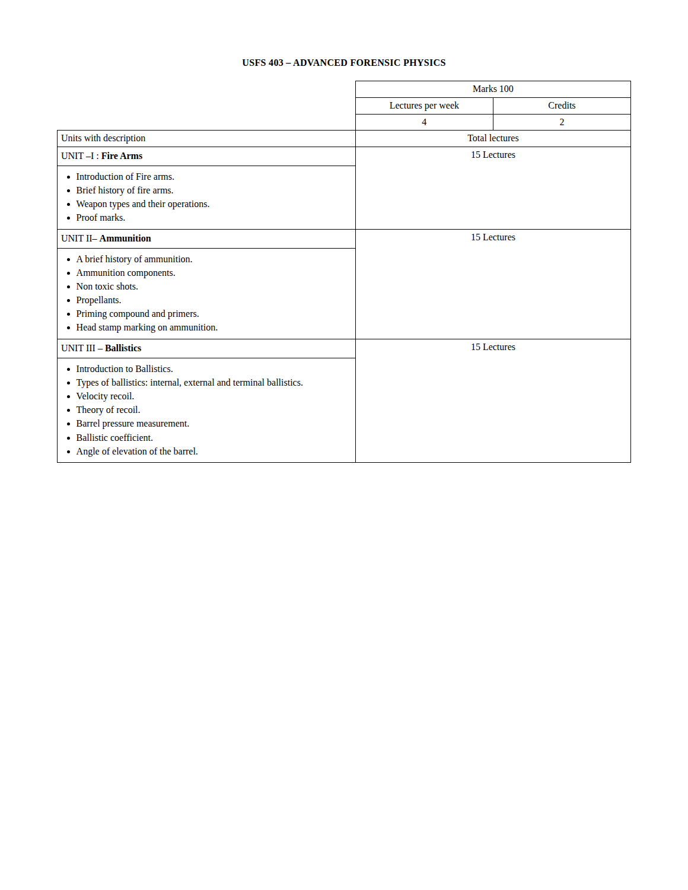USFS 403 – Advanced Forensic Physics
| | Marks 100 |
| | Lectures per week | Credits |
| | 4 | 2 |
| Units with description | Total lectures |
| UNIT –I : Fire Arms | 15 Lectures |
| Introduction of Fire arms. Brief history of fire arms. Weapon types and their operations. Proof marks. |
| UNIT II– Ammunition | 15 Lectures |
| A brief history of ammunition. Ammunition components. Non toxic shots. Propellants. Priming compound and primers. Head stamp marking on ammunition. |
| UNIT III – Ballistics | 15 Lectures |
| Introduction to Ballistics. Types of ballistics: internal, external and terminal ballistics. Velocity recoil. Theory of recoil. Barrel pressure measurement. Ballistic coefficient. Angle of elevation of the barrel. |